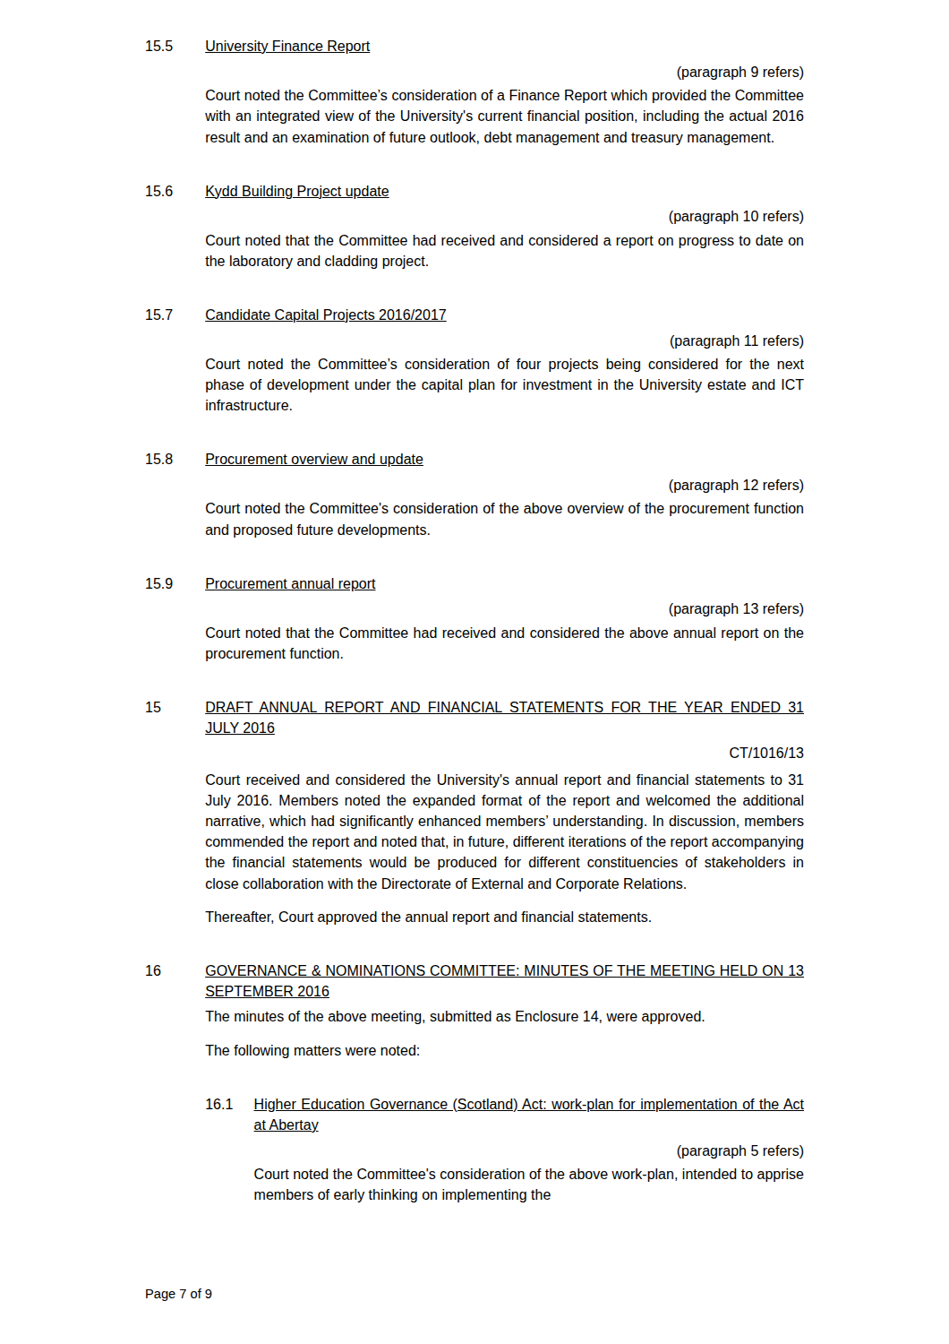15.5
University Finance Report
(paragraph 9 refers)
Court noted the Committee’s consideration of a Finance Report which provided the Committee with an integrated view of the University's current financial position, including the actual 2016 result and an examination of future outlook, debt management and treasury management.
15.6
Kydd Building Project update
(paragraph 10 refers)
Court noted that the Committee had received and considered a report on progress to date on the laboratory and cladding project.
15.7
Candidate Capital Projects 2016/2017
(paragraph 11 refers)
Court noted the Committee’s consideration of four projects being considered for the next phase of development under the capital plan for investment in the University estate and ICT infrastructure.
15.8
Procurement overview and update
(paragraph 12 refers)
Court noted the Committee's consideration of the above overview of the procurement function and proposed future developments.
15.9
Procurement annual report
(paragraph 13 refers)
Court noted that the Committee had received and considered the above annual report on the procurement function.
15
DRAFT ANNUAL REPORT AND FINANCIAL STATEMENTS FOR THE YEAR ENDED 31 JULY 2016
CT/1016/13
Court received and considered the University's annual report and financial statements to 31 July 2016. Members noted the expanded format of the report and welcomed the additional narrative, which had significantly enhanced members’ understanding. In discussion, members commended the report and noted that, in future, different iterations of the report accompanying the financial statements would be produced for different constituencies of stakeholders in close collaboration with the Directorate of External and Corporate Relations.
Thereafter, Court approved the annual report and financial statements.
16
GOVERNANCE & NOMINATIONS COMMITTEE: MINUTES OF THE MEETING HELD ON 13 SEPTEMBER 2016
The minutes of the above meeting, submitted as Enclosure 14, were approved.
The following matters were noted:
16.1
Higher Education Governance (Scotland) Act: work-plan for implementation of the Act at Abertay
(paragraph 5 refers)
Court noted the Committee's consideration of the above work-plan, intended to apprise members of early thinking on implementing the
Page 7 of 9